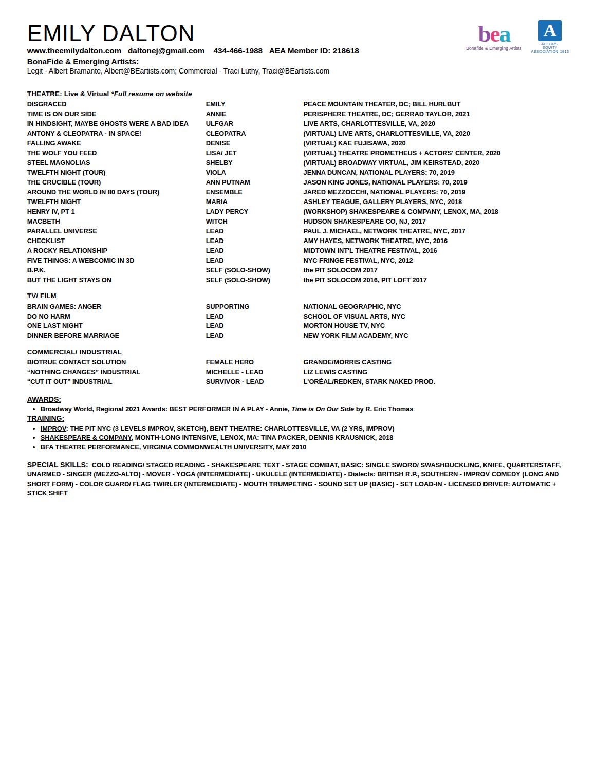bea
Bonafide & Emerging Artists
A
ACTORS'
EQUITY
ASSOCIATION 1913
EMILY DALTON
www.theemilydalton.com daltonej@gmail.com 434-466-1988 AEA Member ID: 218618
BonaFide & Emerging Artists:
Legit - Albert Bramante, Albert@BEartists.com; Commercial - Traci Luthy, Traci@BEartists.com
THEATRE: Live & Virtual *Full resume on website
| DISGRACED | EMILY | PEACE MOUNTAIN THEATER, DC; BILL HURLBUT |
| TIME IS ON OUR SIDE | ANNIE | PERISPHERE THEATRE, DC; GERRAD TAYLOR, 2021 |
| IN HINDSIGHT, MAYBE GHOSTS WERE A BAD IDEA | ULFGAR | LIVE ARTS, CHARLOTTESVILLE, VA, 2020 |
| ANTONY & CLEOPATRA - IN SPACE! | CLEOPATRA | (VIRTUAL) LIVE ARTS, CHARLOTTESVILLE, VA, 2020 |
| FALLING AWAKE | DENISE | (VIRTUAL) KAE FUJISAWA, 2020 |
| THE WOLF YOU FEED | LISA/ JET | (VIRTUAL) THEATRE PROMETHEUS + ACTORS' CENTER, 2020 |
| STEEL MAGNOLIAS | SHELBY | (VIRTUAL) BROADWAY VIRTUAL, JIM KEIRSTEAD, 2020 |
| TWELFTH NIGHT (TOUR) | VIOLA | JENNA DUNCAN, NATIONAL PLAYERS: 70, 2019 |
| THE CRUCIBLE (TOUR) | ANN PUTNAM | JASON KING JONES, NATIONAL PLAYERS: 70, 2019 |
| AROUND THE WORLD IN 80 DAYS (TOUR) | ENSEMBLE | JARED MEZZOCCHI, NATIONAL PLAYERS: 70, 2019 |
| TWELFTH NIGHT | MARIA | ASHLEY TEAGUE, GALLERY PLAYERS, NYC, 2018 |
| HENRY IV, PT 1 | LADY PERCY | (WORKSHOP) SHAKESPEARE & COMPANY, LENOX, MA, 2018 |
| MACBETH | WITCH | HUDSON SHAKESPEARE CO, NJ, 2017 |
| PARALLEL UNIVERSE | LEAD | PAUL J. MICHAEL, NETWORK THEATRE, NYC, 2017 |
| CHECKLIST | LEAD | AMY HAYES, NETWORK THEATRE, NYC, 2016 |
| A ROCKY RELATIONSHIP | LEAD | MIDTOWN INT'L THEATRE FESTIVAL, 2016 |
| FIVE THINGS: A WEBCOMIC IN 3D | LEAD | NYC FRINGE FESTIVAL, NYC, 2012 |
| B.P.K. | SELF (SOLO-SHOW) | the PIT SOLOCOM 2017 |
| BUT THE LIGHT STAYS ON | SELF (SOLO-SHOW) | the PIT SOLOCOM 2016, PIT LOFT 2017 |
TV/ FILM
| BRAIN GAMES: ANGER | SUPPORTING | NATIONAL GEOGRAPHIC, NYC |
| DO NO HARM | LEAD | SCHOOL OF VISUAL ARTS, NYC |
| ONE LAST NIGHT | LEAD | MORTON HOUSE TV, NYC |
| DINNER BEFORE MARRIAGE | LEAD | NEW YORK FILM ACADEMY, NYC |
COMMERCIAL/ INDUSTRIAL
| BIOTRUE CONTACT SOLUTION | FEMALE HERO | GRANDE/MORRIS CASTING |
| “NOTHING CHANGES” INDUSTRIAL | MICHELLE - LEAD | LIZ LEWIS CASTING |
| “CUT IT OUT” INDUSTRIAL | SURVIVOR - LEAD | L'ORÉAL/REDKEN, STARK NAKED PROD. |
AWARDS:
Broadway World, Regional 2021 Awards: BEST PERFORMER IN A PLAY - Annie, Time is On Our Side by R. Eric Thomas
TRAINING:
IMPROV: THE PIT NYC (3 LEVELS IMPROV, SKETCH), BENT THEATRE: CHARLOTTESVILLE, VA (2 YRS, IMPROV)
SHAKESPEARE & COMPANY, MONTH-LONG INTENSIVE, LENOX, MA: TINA PACKER, DENNIS KRAUSNICK, 2018
BFA THEATRE PERFORMANCE, VIRGINIA COMMONWEALTH UNIVERSITY, MAY 2010
SPECIAL SKILLS: COLD READING/ STAGED READING - SHAKESPEARE TEXT - STAGE COMBAT, BASIC: SINGLE SWORD/ SWASHBUCKLING, KNIFE, QUARTERSTAFF, UNARMED - SINGER (MEZZO-ALTO) - MOVER - YOGA (INTERMEDIATE) - UKULELE (INTERMEDIATE) - Dialects: BRITISH R.P., SOUTHERN - IMPROV COMEDY (LONG AND SHORT FORM) - COLOR GUARD/ FLAG TWIRLER (INTERMEDIATE) - MOUTH TRUMPETING - SOUND SET UP (BASIC) - SET LOAD-IN - LICENSED DRIVER: AUTOMATIC + STICK SHIFT